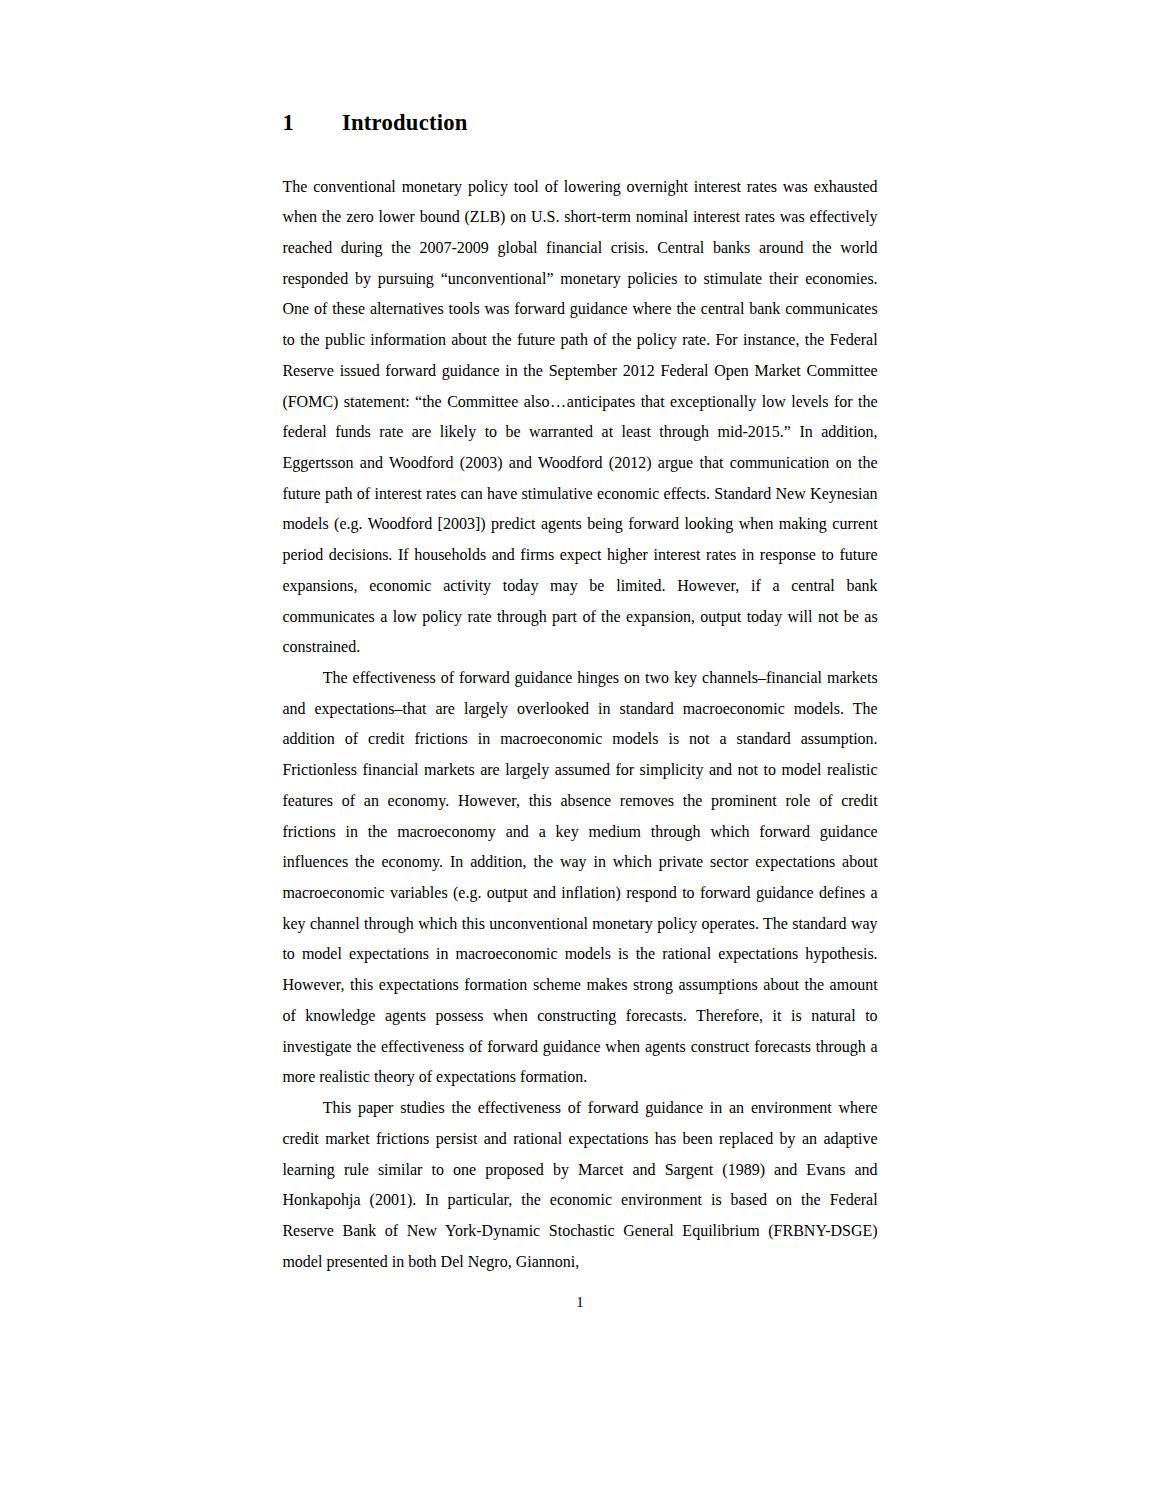1 Introduction
The conventional monetary policy tool of lowering overnight interest rates was exhausted when the zero lower bound (ZLB) on U.S. short-term nominal interest rates was effectively reached during the 2007-2009 global financial crisis. Central banks around the world responded by pursuing “unconventional” monetary policies to stimulate their economies. One of these alternatives tools was forward guidance where the central bank communicates to the public information about the future path of the policy rate. For instance, the Federal Reserve issued forward guidance in the September 2012 Federal Open Market Committee (FOMC) statement: “the Committee also . . . anticipates that exceptionally low levels for the federal funds rate are likely to be warranted at least through mid-2015.” In addition, Eggertsson and Woodford (2003) and Woodford (2012) argue that communication on the future path of interest rates can have stimulative economic effects. Standard New Keynesian models (e.g. Woodford [2003]) predict agents being forward looking when making current period decisions. If households and firms expect higher interest rates in response to future expansions, economic activity today may be limited. However, if a central bank communicates a low policy rate through part of the expansion, output today will not be as constrained.
The effectiveness of forward guidance hinges on two key channels–financial markets and expectations–that are largely overlooked in standard macroeconomic models. The addition of credit frictions in macroeconomic models is not a standard assumption. Frictionless financial markets are largely assumed for simplicity and not to model realistic features of an economy. However, this absence removes the prominent role of credit frictions in the macroeconomy and a key medium through which forward guidance influences the economy. In addition, the way in which private sector expectations about macroeconomic variables (e.g. output and inflation) respond to forward guidance defines a key channel through which this unconventional monetary policy operates. The standard way to model expectations in macroeconomic models is the rational expectations hypothesis. However, this expectations formation scheme makes strong assumptions about the amount of knowledge agents possess when constructing forecasts. Therefore, it is natural to investigate the effectiveness of forward guidance when agents construct forecasts through a more realistic theory of expectations formation.
This paper studies the effectiveness of forward guidance in an environment where credit market frictions persist and rational expectations has been replaced by an adaptive learning rule similar to one proposed by Marcet and Sargent (1989) and Evans and Honkapohja (2001). In particular, the economic environment is based on the Federal Reserve Bank of New York-Dynamic Stochastic General Equilibrium (FRBNY-DSGE) model presented in both Del Negro, Giannoni,
1